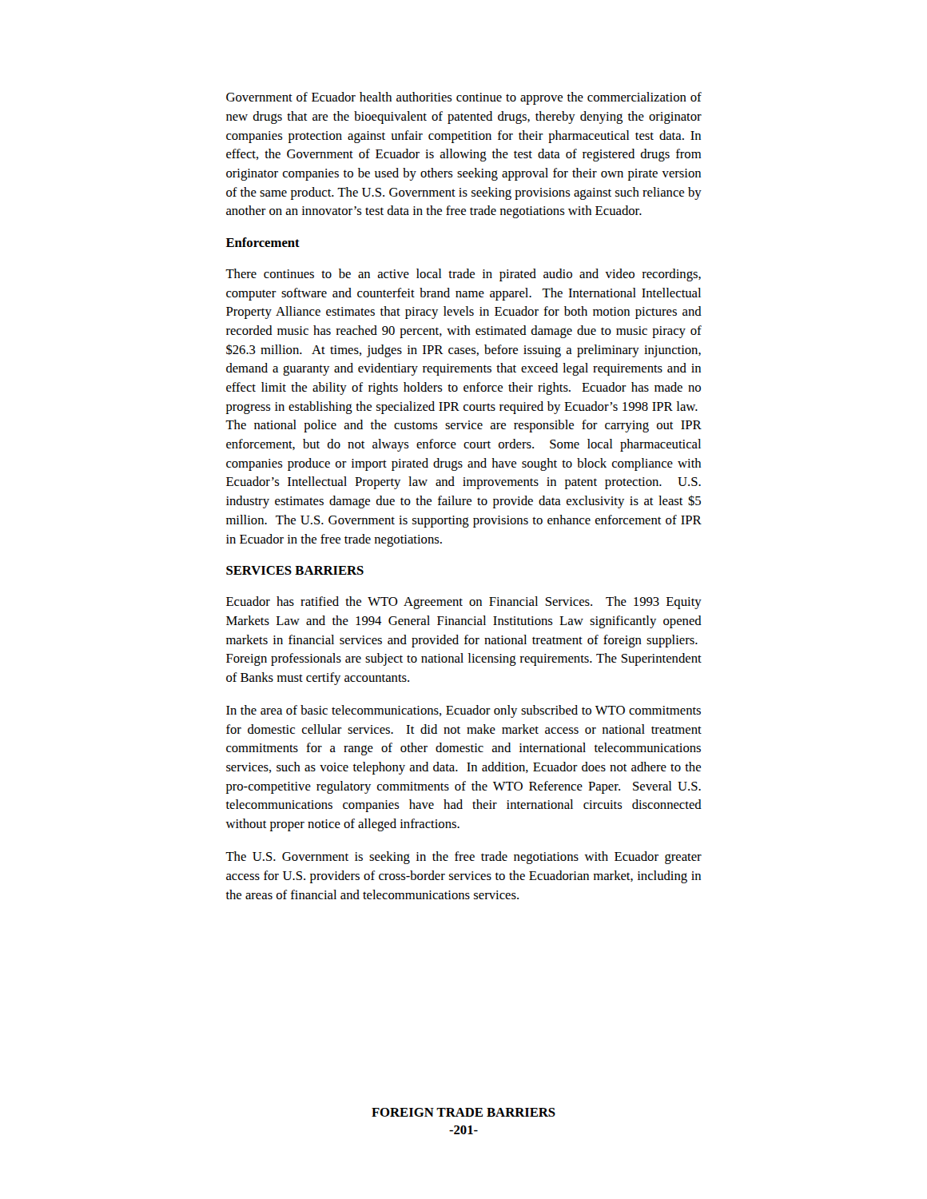Government of Ecuador health authorities continue to approve the commercialization of new drugs that are the bioequivalent of patented drugs, thereby denying the originator companies protection against unfair competition for their pharmaceutical test data. In effect, the Government of Ecuador is allowing the test data of registered drugs from originator companies to be used by others seeking approval for their own pirate version of the same product. The U.S. Government is seeking provisions against such reliance by another on an innovator’s test data in the free trade negotiations with Ecuador.
Enforcement
There continues to be an active local trade in pirated audio and video recordings, computer software and counterfeit brand name apparel. The International Intellectual Property Alliance estimates that piracy levels in Ecuador for both motion pictures and recorded music has reached 90 percent, with estimated damage due to music piracy of $26.3 million. At times, judges in IPR cases, before issuing a preliminary injunction, demand a guaranty and evidentiary requirements that exceed legal requirements and in effect limit the ability of rights holders to enforce their rights. Ecuador has made no progress in establishing the specialized IPR courts required by Ecuador’s 1998 IPR law. The national police and the customs service are responsible for carrying out IPR enforcement, but do not always enforce court orders. Some local pharmaceutical companies produce or import pirated drugs and have sought to block compliance with Ecuador’s Intellectual Property law and improvements in patent protection. U.S. industry estimates damage due to the failure to provide data exclusivity is at least $5 million. The U.S. Government is supporting provisions to enhance enforcement of IPR in Ecuador in the free trade negotiations.
SERVICES BARRIERS
Ecuador has ratified the WTO Agreement on Financial Services. The 1993 Equity Markets Law and the 1994 General Financial Institutions Law significantly opened markets in financial services and provided for national treatment of foreign suppliers. Foreign professionals are subject to national licensing requirements. The Superintendent of Banks must certify accountants.
In the area of basic telecommunications, Ecuador only subscribed to WTO commitments for domestic cellular services. It did not make market access or national treatment commitments for a range of other domestic and international telecommunications services, such as voice telephony and data. In addition, Ecuador does not adhere to the pro-competitive regulatory commitments of the WTO Reference Paper. Several U.S. telecommunications companies have had their international circuits disconnected without proper notice of alleged infractions.
The U.S. Government is seeking in the free trade negotiations with Ecuador greater access for U.S. providers of cross-border services to the Ecuadorian market, including in the areas of financial and telecommunications services.
FOREIGN TRADE BARRIERS
-201-